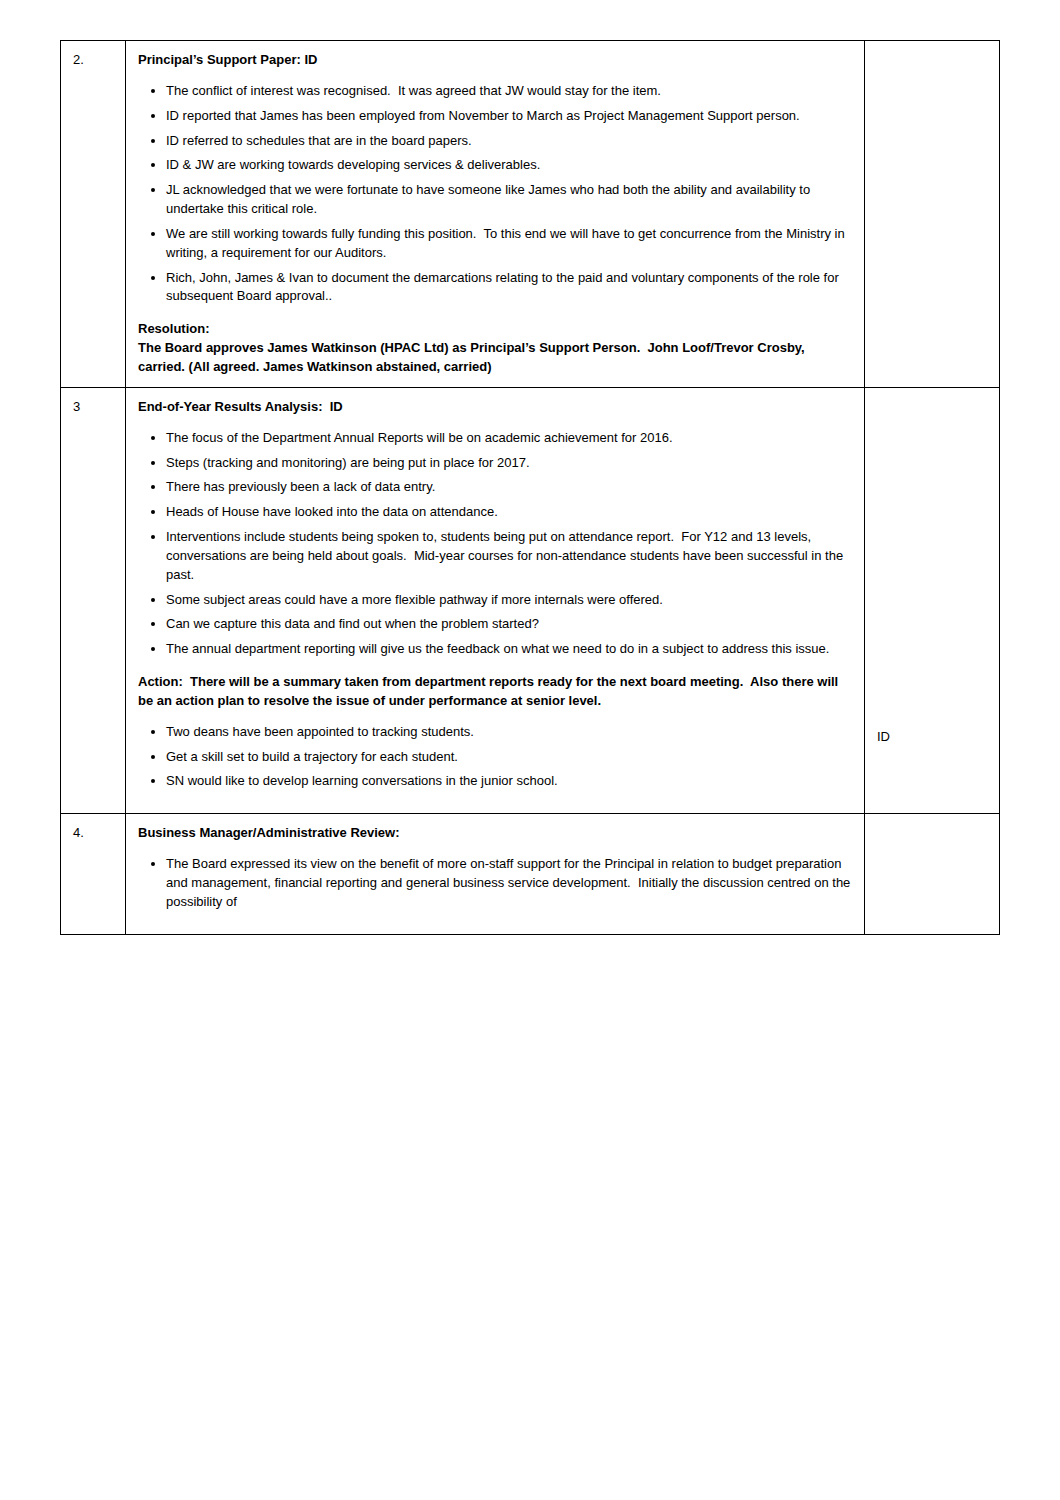| 2. | Principal’s Support Paper: ID The conflict of interest was recognised. It was agreed that JW would stay for the item. ID reported that James has been employed from November to March as Project Management Support person. ID referred to schedules that are in the board papers. ID & JW are working towards developing services & deliverables. JL acknowledged that we were fortunate to have someone like James who had both the ability and availability to undertake this critical role. We are still working towards fully funding this position. To this end we will have to get concurrence from the Ministry in writing, a requirement for our Auditors. Rich, John, James & Ivan to document the demarcations relating to the paid and voluntary components of the role for subsequent Board approval.. Resolution: The Board approves James Watkinson (HPAC Ltd) as Principal’s Support Person. John Loof/Trevor Crosby, carried. (All agreed. James Watkinson abstained, carried) | |
| 3 | End-of-Year Results Analysis: ID The focus of the Department Annual Reports will be on academic achievement for 2016. Steps (tracking and monitoring) are being put in place for 2017. There has previously been a lack of data entry. Heads of House have looked into the data on attendance. Interventions include students being spoken to, students being put on attendance report. For Y12 and 13 levels, conversations are being held about goals. Mid-year courses for non-attendance students have been successful in the past. Some subject areas could have a more flexible pathway if more internals were offered. Can we capture this data and find out when the problem started? The annual department reporting will give us the feedback on what we need to do in a subject to address this issue. Action: There will be a summary taken from department reports ready for the next board meeting. Also there will be an action plan to resolve the issue of under performance at senior level. Two deans have been appointed to tracking students. Get a skill set to build a trajectory for each student. SN would like to develop learning conversations in the junior school. | ID |
| 4. | Business Manager/Administrative Review: The Board expressed its view on the benefit of more on-staff support for the Principal in relation to budget preparation and management, financial reporting and general business service development. Initially the discussion centred on the possibility of | |